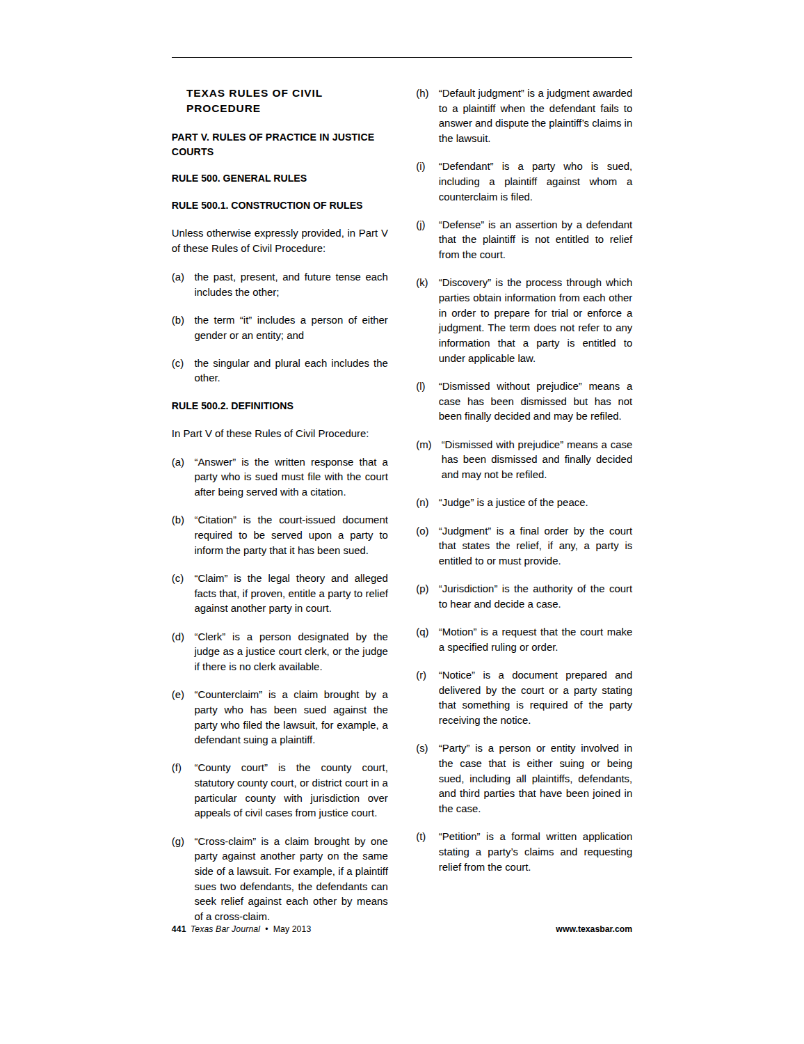TEXAS RULES OF CIVIL PROCEDURE
PART V. RULES OF PRACTICE IN JUSTICE COURTS
RULE 500. GENERAL RULES
RULE 500.1. CONSTRUCTION OF RULES
Unless otherwise expressly provided, in Part V of these Rules of Civil Procedure:
(a) the past, present, and future tense each includes the other;
(b) the term “it” includes a person of either gender or an entity; and
(c) the singular and plural each includes the other.
RULE 500.2. DEFINITIONS
In Part V of these Rules of Civil Procedure:
(a)“Answer” is the written response that a party who is sued must file with the court after being served with a citation.
(b)“Citation” is the court-issued document required to be served upon a party to inform the party that it has been sued.
(c)“Claim” is the legal theory and alleged facts that, if proven, entitle a party to relief against another party in court.
(d)“Clerk” is a person designated by the judge as a justice court clerk, or the judge if there is no clerk available.
(e)“Counterclaim” is a claim brought by a party who has been sued against the party who filed the lawsuit, for example, a defendant suing a plaintiff.
(f)“County court” is the county court, statutory county court, or district court in a particular county with jurisdiction over appeals of civil cases from justice court.
(g)“Cross-claim” is a claim brought by one party against another party on the same side of a lawsuit. For example, if a plaintiff sues two defendants, the defendants can seek relief against each other by means of a cross-claim.
(h)“Default judgment” is a judgment awarded to a plaintiff when the defendant fails to answer and dispute the plaintiff’s claims in the lawsuit.
(i)“Defendant” is a party who is sued, including a plaintiff against whom a counterclaim is filed.
(j)“Defense” is an assertion by a defendant that the plaintiff is not entitled to relief from the court.
(k)“Discovery” is the process through which parties obtain information from each other in order to prepare for trial or enforce a judgment. The term does not refer to any information that a party is entitled to under applicable law.
(l)“Dismissed without prejudice” means a case has been dismissed but has not been finally decided and may be refiled.
(m)“Dismissed with prejudice” means a case has been dismissed and finally decided and may not be refiled.
(n)“Judge” is a justice of the peace.
(o)“Judgment” is a final order by the court that states the relief, if any, a party is entitled to or must provide.
(p)“Jurisdiction” is the authority of the court to hear and decide a case.
(q)“Motion” is a request that the court make a specified ruling or order.
(r)“Notice” is a document prepared and delivered by the court or a party stating that something is required of the party receiving the notice.
(s)“Party” is a person or entity involved in the case that is either suing or being sued, including all plaintiffs, defendants, and third parties that have been joined in the case.
(t)“Petition” is a formal written application stating a party’s claims and requesting relief from the court.
441 Texas Bar Journal • May 2013
www.texasbar.com